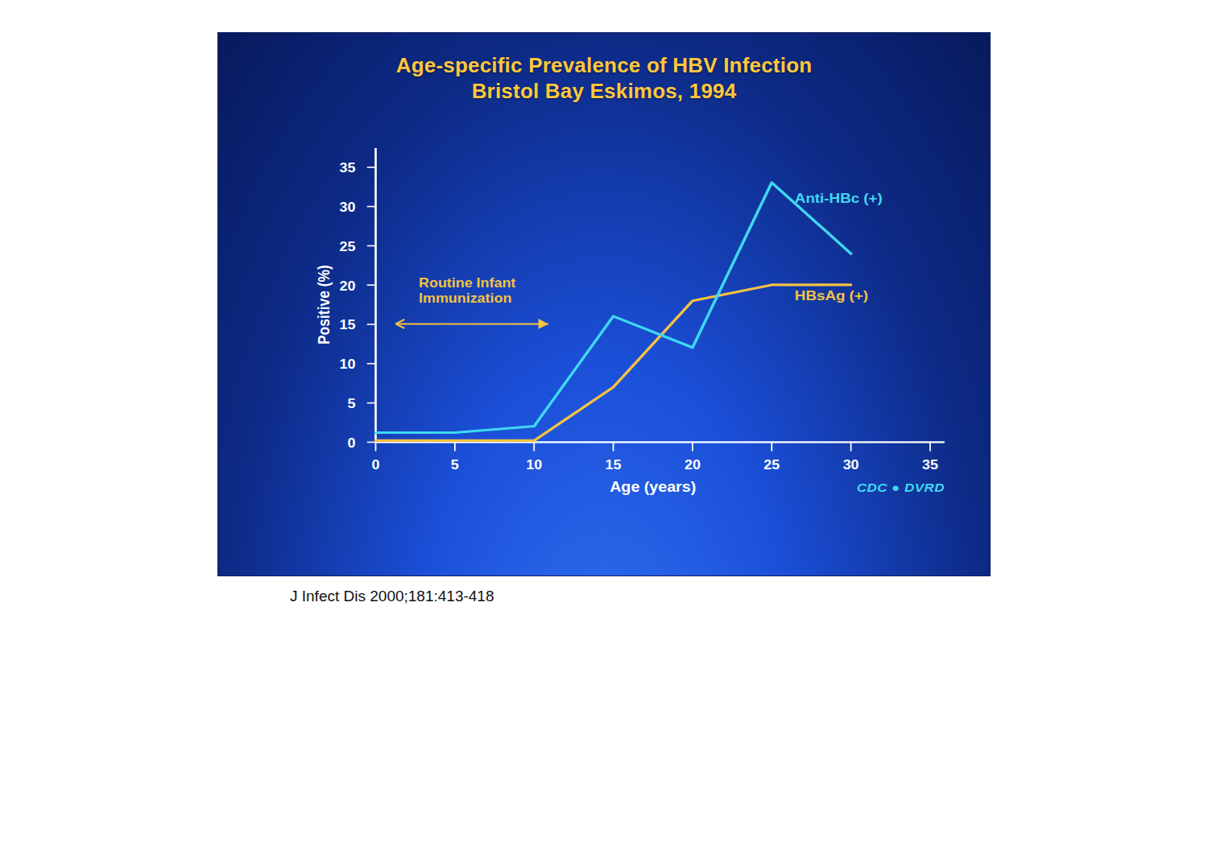Age-specific Prevalence of HBV Infection
Bristol Bay Eskimos, 1994
0 5 10 15 20 25 30 35 0 5 10 15 20 25 30 35 Age (years) Positive (%) Routine Infant Immunization Anti-HBc (+) HBsAg (+) CDC ● DVRD
J Infect Dis 2000;181:413-418